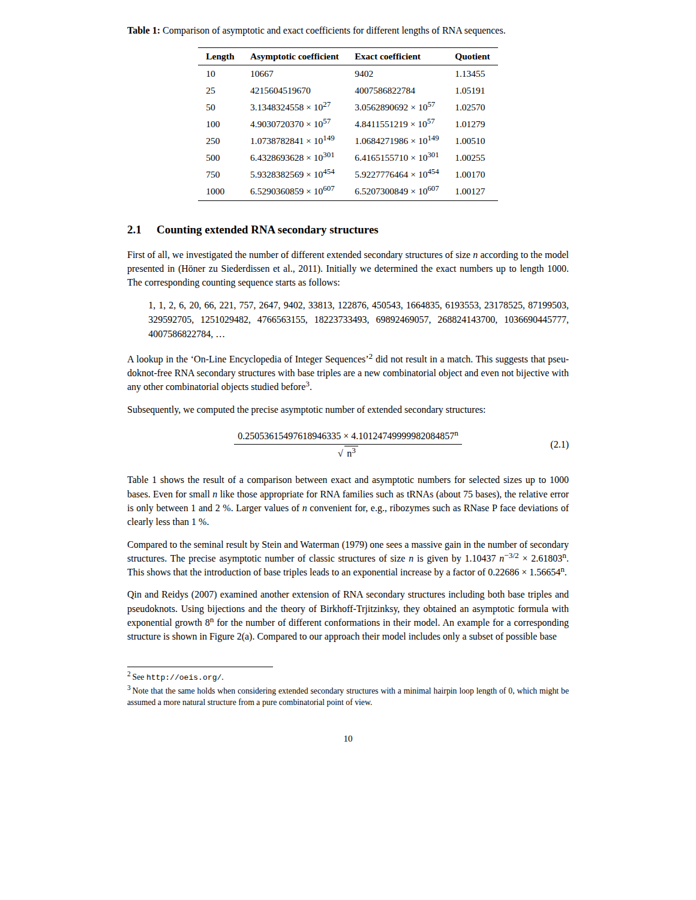Table 1: Comparison of asymptotic and exact coefficients for different lengths of RNA sequences.
| Length | Asymptotic coefficient | Exact coefficient | Quotient |
| --- | --- | --- | --- |
| 10 | 10667 | 9402 | 1.13455 |
| 25 | 4215604519670 | 4007586822784 | 1.05191 |
| 50 | 3.1348324558 × 10 27 | 3.0562890692 × 10 57 | 1.02570 |
| 100 | 4.9030720370 × 10 57 | 4.8411551219 × 10 57 | 1.01279 |
| 250 | 1.0738782841 × 10 149 | 1.0684271986 × 10 149 | 1.00510 |
| 500 | 6.4328693628 × 10 301 | 6.4165155710 × 10 301 | 1.00255 |
| 750 | 5.9328382569 × 10 454 | 5.9227776464 × 10 454 | 1.00170 |
| 1000 | 6.5290360859 × 10 607 | 6.5207300849 × 10 607 | 1.00127 |
2.1 Counting extended RNA secondary structures
First of all, we investigated the number of different extended secondary structures of size n according to the model presented in (Höner zu Siederdissen et al., 2011). Initially we determined the exact numbers up to length 1000. The corresponding counting sequence starts as follows:
1, 1, 2, 6, 20, 66, 221, 757, 2647, 9402, 33813, 122876, 450543, 1664835, 6193553, 23178525, 87199503, 329592705, 1251029482, 4766563155, 18223733493, 69892469057, 268824143700, 1036690445777, 4007586822784, …
A lookup in the ‘On-Line Encyclopedia of Integer Sequences’2 did not result in a match. This suggests that pseudoknot-free RNA secondary structures with base triples are a new combinatorial object and even not bijective with any other combinatorial objects studied before3.
Subsequently, we computed the precise asymptotic number of extended secondary structures:
0.25053615497618946335 × 4.10124749999982084857n √n3 (2.1)
Table 1 shows the result of a comparison between exact and asymptotic numbers for selected sizes up to 1000 bases. Even for small n like those appropriate for RNA families such as tRNAs (about 75 bases), the relative error is only between 1 and 2 %. Larger values of n convenient for, e.g., ribozymes such as RNase P face deviations of clearly less than 1 %.
Compared to the seminal result by Stein and Waterman (1979) one sees a massive gain in the number of secondary structures. The precise asymptotic number of classic structures of size n is given by 1.10437 n−3/2 × 2.61803n. This shows that the introduction of base triples leads to an exponential increase by a factor of 0.22686 × 1.56654n.
Qin and Reidys (2007) examined another extension of RNA secondary structures including both base triples and pseudoknots. Using bijections and the theory of Birkhoff-Trjitzinksy, they obtained an asymptotic formula with exponential growth 8n for the number of different conformations in their model. An example for a corresponding structure is shown in Figure 2(a). Compared to our approach their model includes only a subset of possible base
2See http://oeis.org/.
3Note that the same holds when considering extended secondary structures with a minimal hairpin loop length of 0, which might be assumed a more natural structure from a pure combinatorial point of view.
10